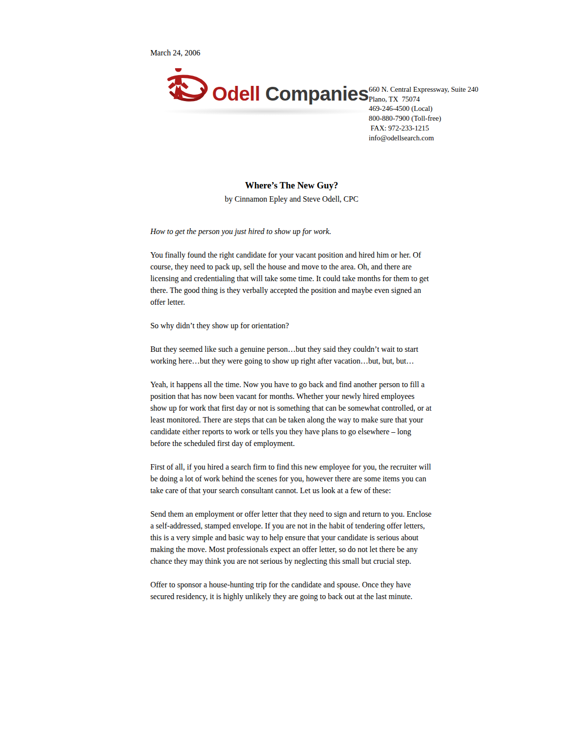March 24, 2006
Odell Companies
660 N. Central Expressway, Suite 240
Plano, TX 75074
469-246-4500 (Local)
800-880-7900 (Toll-free)
FAX: 972-233-1215
info@odellsearch.com
Where’s The New Guy?
by Cinnamon Epley and Steve Odell, CPC
How to get the person you just hired to show up for work.
You finally found the right candidate for your vacant position and hired him or her. Of course, they need to pack up, sell the house and move to the area. Oh, and there are licensing and credentialing that will take some time. It could take months for them to get there. The good thing is they verbally accepted the position and maybe even signed an offer letter.
So why didn’t they show up for orientation?
But they seemed like such a genuine person…but they said they couldn’t wait to start working here…but they were going to show up right after vacation…but, but, but…
Yeah, it happens all the time. Now you have to go back and find another person to fill a position that has now been vacant for months. Whether your newly hired employees show up for work that first day or not is something that can be somewhat controlled, or at least monitored. There are steps that can be taken along the way to make sure that your candidate either reports to work or tells you they have plans to go elsewhere – long before the scheduled first day of employment.
First of all, if you hired a search firm to find this new employee for you, the recruiter will be doing a lot of work behind the scenes for you, however there are some items you can take care of that your search consultant cannot. Let us look at a few of these:
Send them an employment or offer letter that they need to sign and return to you. Enclose a self-addressed, stamped envelope. If you are not in the habit of tendering offer letters, this is a very simple and basic way to help ensure that your candidate is serious about making the move. Most professionals expect an offer letter, so do not let there be any chance they may think you are not serious by neglecting this small but crucial step.
Offer to sponsor a house-hunting trip for the candidate and spouse. Once they have secured residency, it is highly unlikely they are going to back out at the last minute.